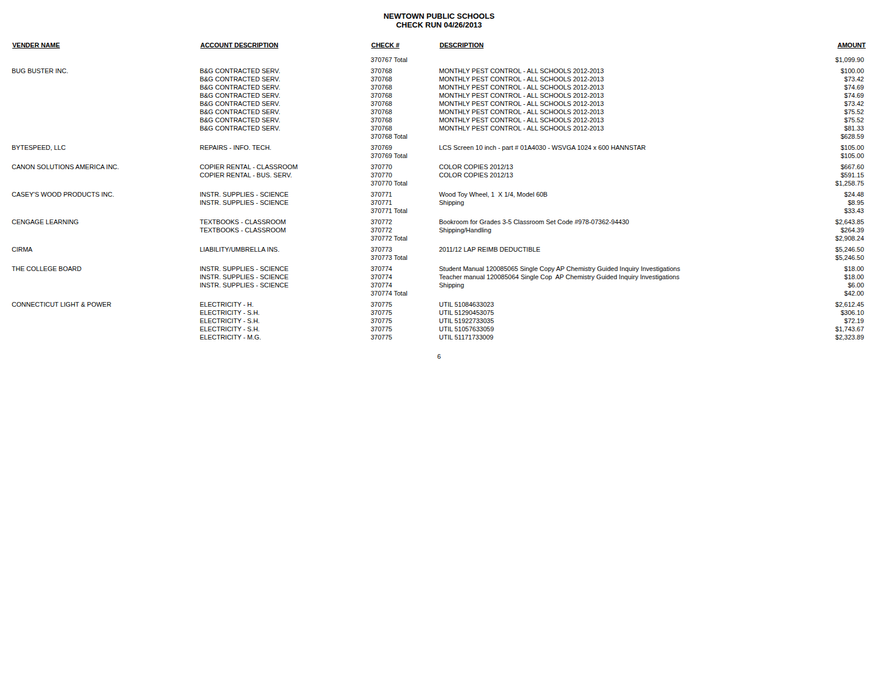NEWTOWN PUBLIC SCHOOLS
CHECK RUN 04/26/2013
| VENDER NAME | ACCOUNT DESCRIPTION | CHECK # | DESCRIPTION | AMOUNT |
| --- | --- | --- | --- | --- |
| | | 370767 Total | | $1,099.90 |
| BUG BUSTER INC. | B&G CONTRACTED SERV. | 370768 | MONTHLY PEST CONTROL - ALL SCHOOLS 2012-2013 | $100.00 |
| | B&G CONTRACTED SERV. | 370768 | MONTHLY PEST CONTROL - ALL SCHOOLS 2012-2013 | $73.42 |
| | B&G CONTRACTED SERV. | 370768 | MONTHLY PEST CONTROL - ALL SCHOOLS 2012-2013 | $74.69 |
| | B&G CONTRACTED SERV. | 370768 | MONTHLY PEST CONTROL - ALL SCHOOLS 2012-2013 | $74.69 |
| | B&G CONTRACTED SERV. | 370768 | MONTHLY PEST CONTROL - ALL SCHOOLS 2012-2013 | $73.42 |
| | B&G CONTRACTED SERV. | 370768 | MONTHLY PEST CONTROL - ALL SCHOOLS 2012-2013 | $75.52 |
| | B&G CONTRACTED SERV. | 370768 | MONTHLY PEST CONTROL - ALL SCHOOLS 2012-2013 | $75.52 |
| | B&G CONTRACTED SERV. | 370768 | MONTHLY PEST CONTROL - ALL SCHOOLS 2012-2013 | $81.33 |
| | | 370768 Total | | $628.59 |
| BYTESPEED, LLC | REPAIRS - INFO. TECH. | 370769 | LCS Screen 10 inch - part # 01A4030 - WSVGA 1024 x 600 HANNSTAR | $105.00 |
| | | 370769 Total | | $105.00 |
| CANON SOLUTIONS AMERICA INC. | COPIER RENTAL - CLASSROOM | 370770 | COLOR COPIES 2012/13 | $667.60 |
| | COPIER RENTAL - BUS. SERV. | 370770 | COLOR COPIES 2012/13 | $591.15 |
| | | 370770 Total | | $1,258.75 |
| CASEY'S WOOD PRODUCTS INC. | INSTR. SUPPLIES - SCIENCE | 370771 | Wood Toy Wheel, 1 X 1/4, Model 60B | $24.48 |
| | INSTR. SUPPLIES - SCIENCE | 370771 | Shipping | $8.95 |
| | | 370771 Total | | $33.43 |
| CENGAGE LEARNING | TEXTBOOKS - CLASSROOM | 370772 | Bookroom for Grades 3-5 Classroom Set Code #978-07362-94430 | $2,643.85 |
| | TEXTBOOKS - CLASSROOM | 370772 | Shipping/Handling | $264.39 |
| | | 370772 Total | | $2,908.24 |
| CIRMA | LIABILITY/UMBRELLA INS. | 370773 | 2011/12 LAP REIMB DEDUCTIBLE | $5,246.50 |
| | | 370773 Total | | $5,246.50 |
| THE COLLEGE BOARD | INSTR. SUPPLIES - SCIENCE | 370774 | Student Manual 120085065 Single Copy AP Chemistry Guided Inquiry Investigations | $18.00 |
| | INSTR. SUPPLIES - SCIENCE | 370774 | Teacher manual 120085064 Single Cop AP Chemistry Guided Inquiry Investigations | $18.00 |
| | INSTR. SUPPLIES - SCIENCE | 370774 | Shipping | $6.00 |
| | | 370774 Total | | $42.00 |
| CONNECTICUT LIGHT & POWER | ELECTRICITY - H. | 370775 | UTIL 51084633023 | $2,612.45 |
| | ELECTRICITY - S.H. | 370775 | UTIL 51290453075 | $306.10 |
| | ELECTRICITY - S.H. | 370775 | UTIL 51922733035 | $72.19 |
| | ELECTRICITY - S.H. | 370775 | UTIL 51057633059 | $1,743.67 |
| | ELECTRICITY - M.G. | 370775 | UTIL 51171733009 | $2,323.89 |
6